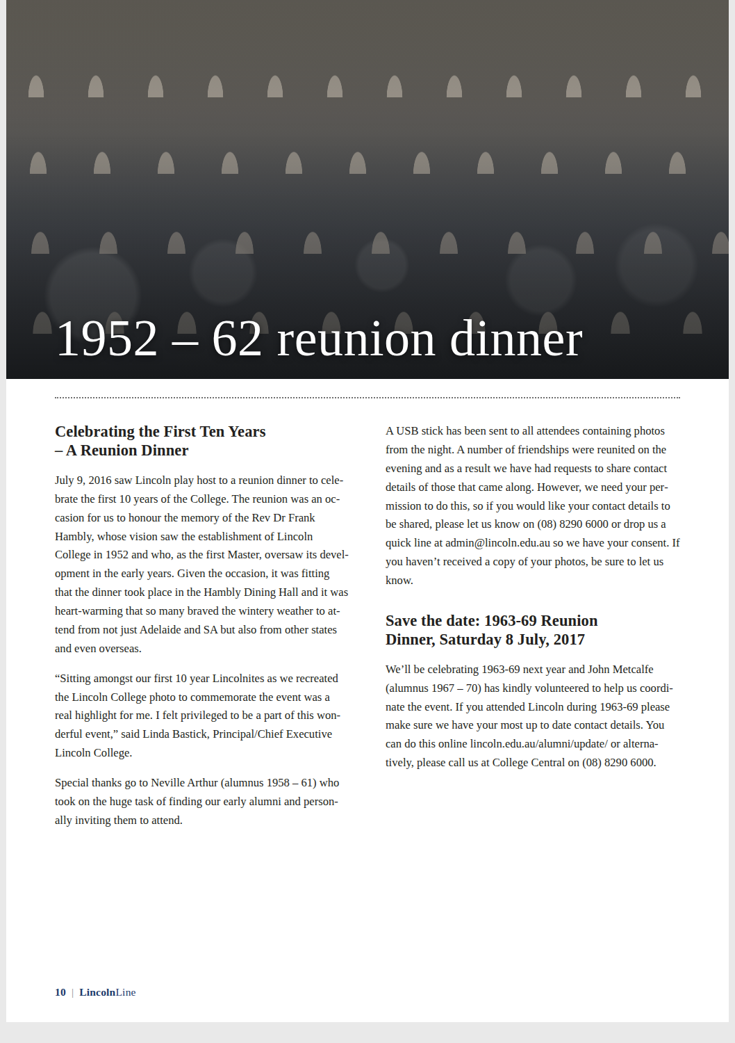1952 – 62 reunion dinner
Celebrating the First Ten Years
– A Reunion Dinner
July 9, 2016 saw Lincoln play host to a reunion dinner to celebrate the first 10 years of the College. The reunion was an occasion for us to honour the memory of the Rev Dr Frank Hambly, whose vision saw the establishment of Lincoln College in 1952 and who, as the first Master, oversaw its development in the early years. Given the occasion, it was fitting that the dinner took place in the Hambly Dining Hall and it was heart-warming that so many braved the wintery weather to attend from not just Adelaide and SA but also from other states and even overseas.
“Sitting amongst our first 10 year Lincolnites as we recreated the Lincoln College photo to commemorate the event was a real highlight for me. I felt privileged to be a part of this wonderful event,” said Linda Bastick, Principal/Chief Executive Lincoln College.
Special thanks go to Neville Arthur (alumnus 1958 – 61) who took on the huge task of finding our early alumni and personally inviting them to attend.
A USB stick has been sent to all attendees containing photos from the night. A number of friendships were reunited on the evening and as a result we have had requests to share contact details of those that came along. However, we need your permission to do this, so if you would like your contact details to be shared, please let us know on (08) 8290 6000 or drop us a quick line at admin@lincoln.edu.au so we have your consent. If you haven’t received a copy of your photos, be sure to let us know.
Save the date: 1963-69 Reunion
Dinner, Saturday 8 July, 2017
We’ll be celebrating 1963-69 next year and John Metcalfe (alumnus 1967 – 70) has kindly volunteered to help us coordinate the event. If you attended Lincoln during 1963-69 please make sure we have your most up to date contact details. You can do this online lincoln.edu.au/alumni/update/ or alternatively, please call us at College Central on (08) 8290 6000.
10|LincolnLine